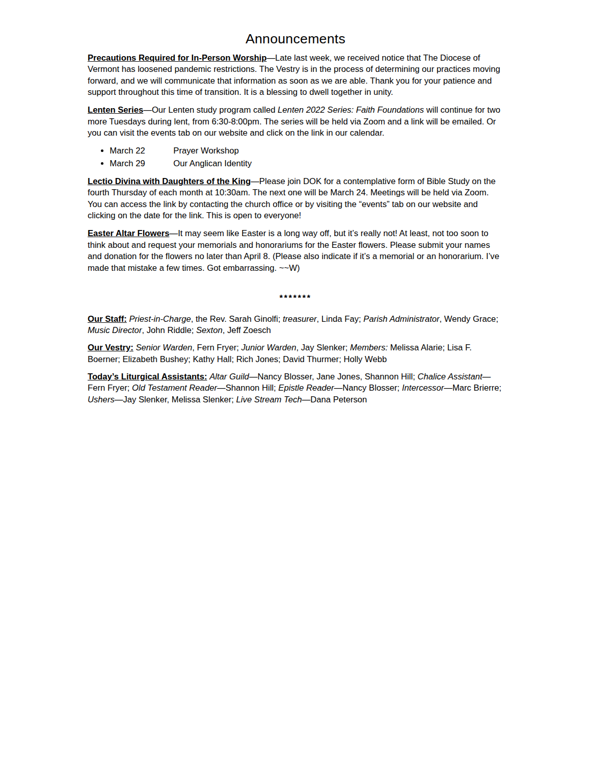Announcements
Precautions Required for In-Person Worship—Late last week, we received notice that The Diocese of Vermont has loosened pandemic restrictions. The Vestry is in the process of determining our practices moving forward, and we will communicate that information as soon as we are able. Thank you for your patience and support throughout this time of transition. It is a blessing to dwell together in unity.
Lenten Series—Our Lenten study program called Lenten 2022 Series: Faith Foundations will continue for two more Tuesdays during lent, from 6:30-8:00pm. The series will be held via Zoom and a link will be emailed. Or you can visit the events tab on our website and click on the link in our calendar.
March 22 Prayer Workshop
March 29 Our Anglican Identity
Lectio Divina with Daughters of the King—Please join DOK for a contemplative form of Bible Study on the fourth Thursday of each month at 10:30am. The next one will be March 24. Meetings will be held via Zoom. You can access the link by contacting the church office or by visiting the “events” tab on our website and clicking on the date for the link. This is open to everyone!
Easter Altar Flowers—It may seem like Easter is a long way off, but it’s really not! At least, not too soon to think about and request your memorials and honorariums for the Easter flowers. Please submit your names and donation for the flowers no later than April 8. (Please also indicate if it’s a memorial or an honorarium. I’ve made that mistake a few times. Got embarrassing. ~~W)
*******
Our Staff: Priest-in-Charge, the Rev. Sarah Ginolfi; treasurer, Linda Fay; Parish Administrator, Wendy Grace; Music Director, John Riddle; Sexton, Jeff Zoesch
Our Vestry: Senior Warden, Fern Fryer; Junior Warden, Jay Slenker; Members: Melissa Alarie; Lisa F. Boerner; Elizabeth Bushey; Kathy Hall; Rich Jones; David Thurmer; Holly Webb
Today’s Liturgical Assistants: Altar Guild—Nancy Blosser, Jane Jones, Shannon Hill; Chalice Assistant—Fern Fryer; Old Testament Reader—Shannon Hill; Epistle Reader—Nancy Blosser; Intercessor—Marc Brierre; Ushers—Jay Slenker, Melissa Slenker; Live Stream Tech—Dana Peterson